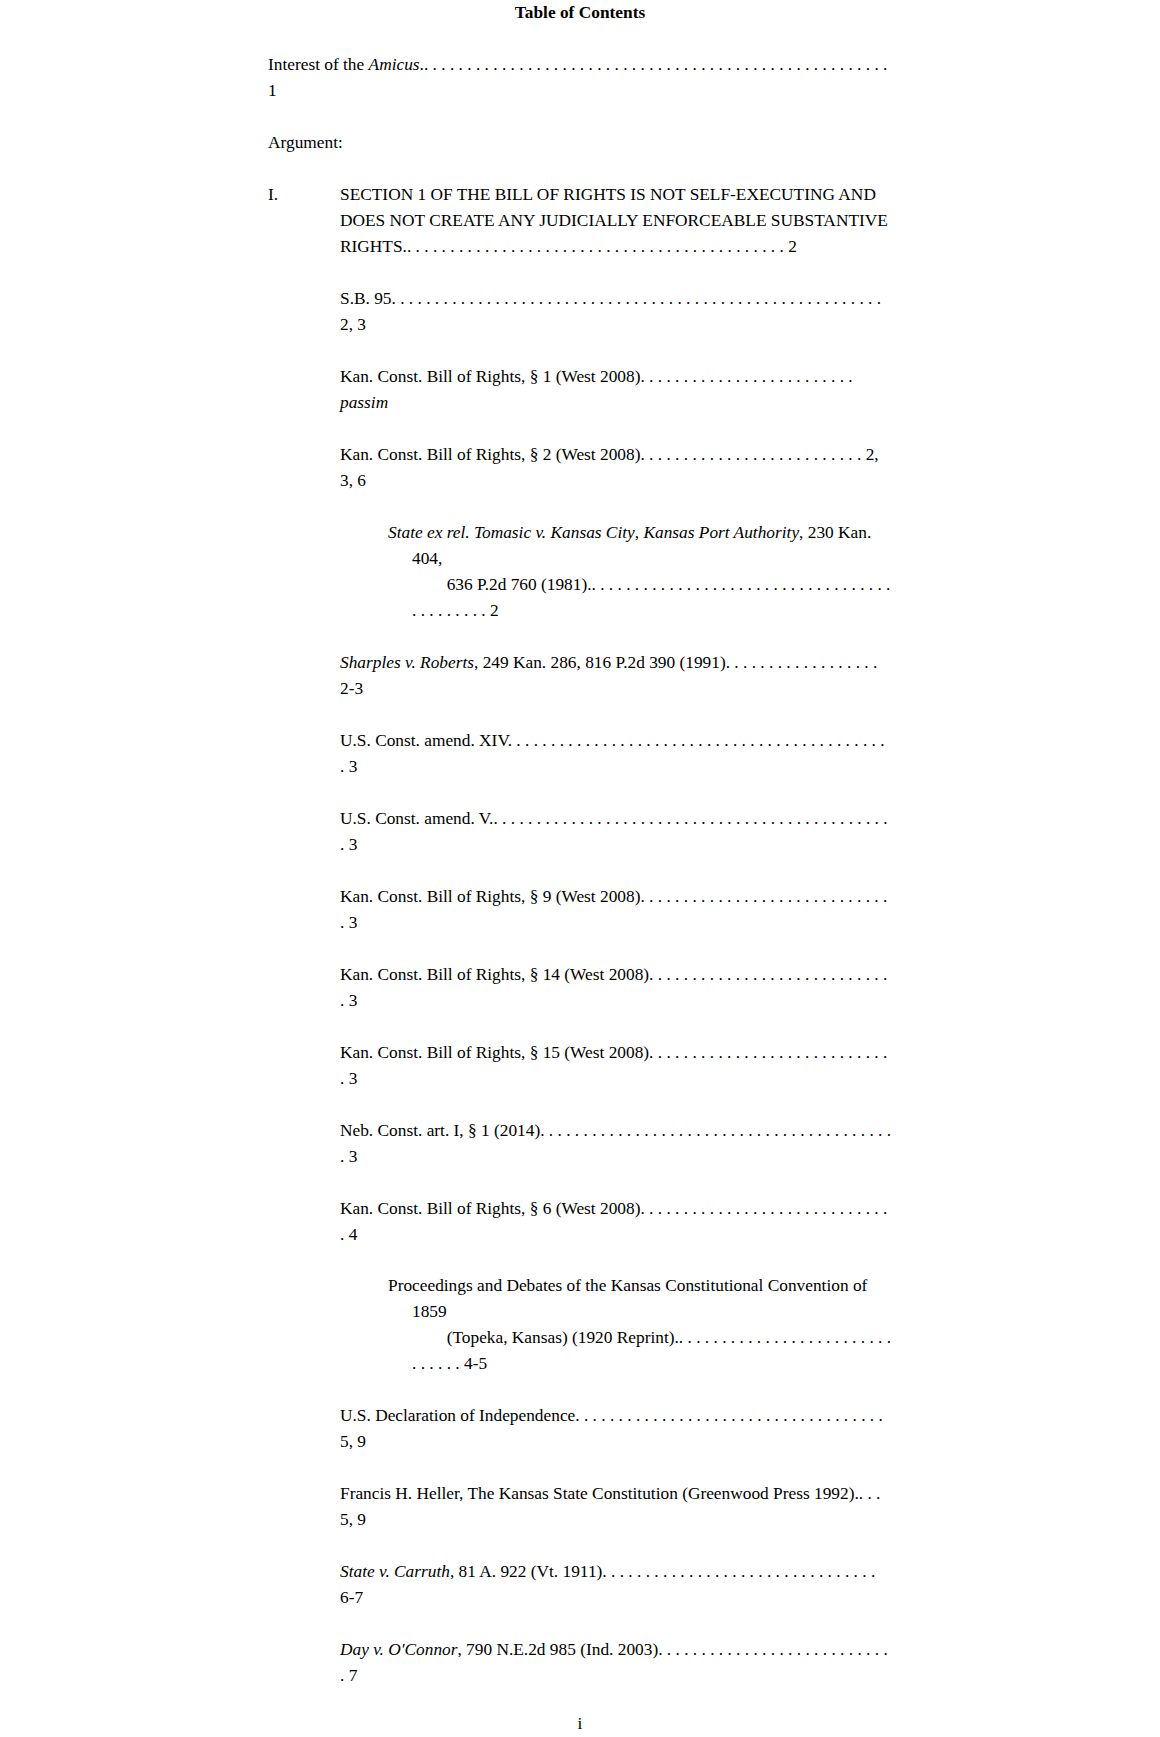Table of Contents
Interest of the Amicus.. . . . . . . . . . . . . . . . . . . . . . . . . . . . . . . . . . . . . . . . . . . . . . . . . . . . . . 1
Argument:
I.
SECTION 1 OF THE BILL OF RIGHTS IS NOT SELF-EXECUTING AND DOES NOT CREATE ANY JUDICIALLY ENFORCEABLE SUBSTANTIVE RIGHTS.. . . . . . . . . . . . . . . . . . . . . . . . . . . . . . . . . . . . . . . . . . . . 2
S.B. 95. . . . . . . . . . . . . . . . . . . . . . . . . . . . . . . . . . . . . . . . . . . . . . . . . . . . . . . . . 2, 3
Kan. Const. Bill of Rights, § 1 (West 2008). . . . . . . . . . . . . . . . . . . . . . . . . passim
Kan. Const. Bill of Rights, § 2 (West 2008). . . . . . . . . . . . . . . . . . . . . . . . . . 2, 3, 6
State ex rel. Tomasic v. Kansas City, Kansas Port Authority, 230 Kan. 404,
636 P.2d 760 (1981).. . . . . . . . . . . . . . . . . . . . . . . . . . . . . . . . . . . . . . . . . . . . 2
Sharples v. Roberts, 249 Kan. 286, 816 P.2d 390 (1991). . . . . . . . . . . . . . . . . . 2-3
U.S. Const. amend. XIV. . . . . . . . . . . . . . . . . . . . . . . . . . . . . . . . . . . . . . . . . . . . . 3
U.S. Const. amend. V.. . . . . . . . . . . . . . . . . . . . . . . . . . . . . . . . . . . . . . . . . . . . . . . 3
Kan. Const. Bill of Rights, § 9 (West 2008). . . . . . . . . . . . . . . . . . . . . . . . . . . . . . 3
Kan. Const. Bill of Rights, § 14 (West 2008). . . . . . . . . . . . . . . . . . . . . . . . . . . . . 3
Kan. Const. Bill of Rights, § 15 (West 2008). . . . . . . . . . . . . . . . . . . . . . . . . . . . . 3
Neb. Const. art. I, § 1 (2014). . . . . . . . . . . . . . . . . . . . . . . . . . . . . . . . . . . . . . . . . . 3
Kan. Const. Bill of Rights, § 6 (West 2008). . . . . . . . . . . . . . . . . . . . . . . . . . . . . . 4
Proceedings and Debates of the Kansas Constitutional Convention of 1859
(Topeka, Kansas) (1920 Reprint).. . . . . . . . . . . . . . . . . . . . . . . . . . . . . . . 4-5
U.S. Declaration of Independence. . . . . . . . . . . . . . . . . . . . . . . . . . . . . . . . . . . . 5, 9
Francis H. Heller, The Kansas State Constitution (Greenwood Press 1992).. . . 5, 9
State v. Carruth, 81 A. 922 (Vt. 1911). . . . . . . . . . . . . . . . . . . . . . . . . . . . . . . . 6-7
Day v. O'Connor, 790 N.E.2d 985 (Ind. 2003). . . . . . . . . . . . . . . . . . . . . . . . . . . . 7
i